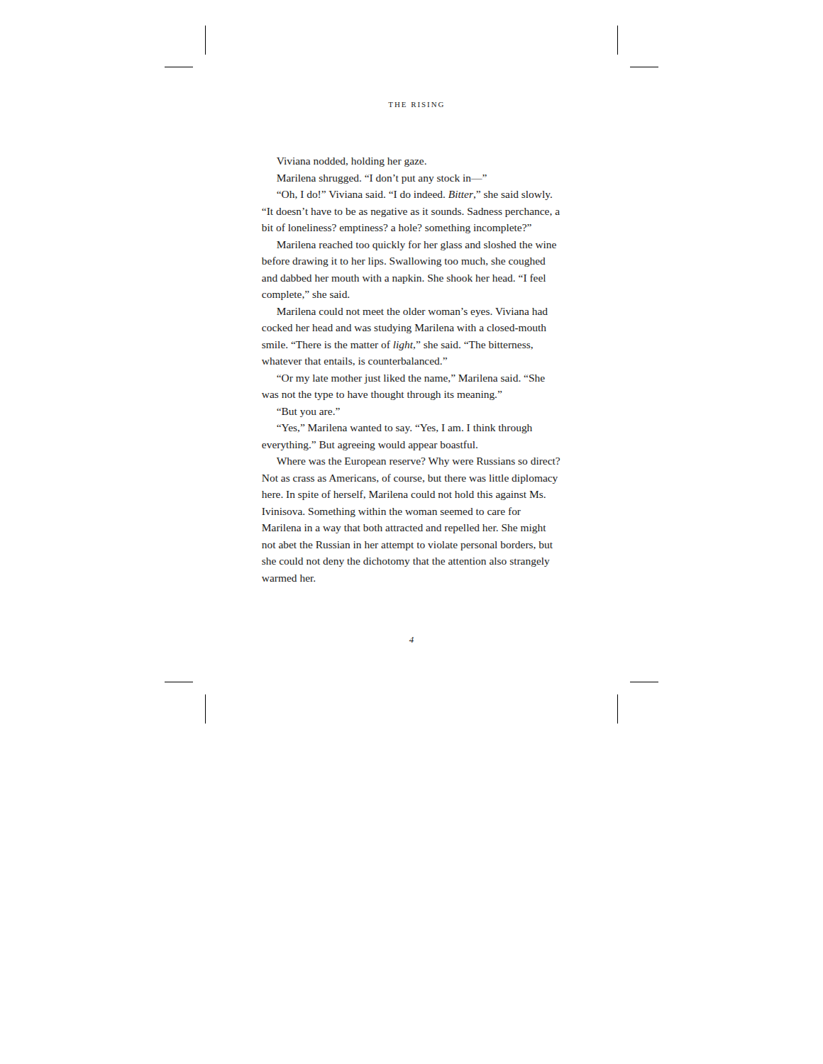The Rising
Viviana nodded, holding her gaze.
Marilena shrugged. “I don’t put any stock in—”
“Oh, I do!” Viviana said. “I do indeed. Bitter,” she said slowly. “It doesn’t have to be as negative as it sounds. Sadness perchance, a bit of loneliness? emptiness? a hole? something incomplete?”
Marilena reached too quickly for her glass and sloshed the wine before drawing it to her lips. Swallowing too much, she coughed and dabbed her mouth with a napkin. She shook her head. “I feel complete,” she said.
Marilena could not meet the older woman’s eyes. Viviana had cocked her head and was studying Marilena with a closed-mouth smile. “There is the matter of light,” she said. “The bitterness, whatever that entails, is counterbalanced.”
“Or my late mother just liked the name,” Marilena said. “She was not the type to have thought through its meaning.”
“But you are.”
“Yes,” Marilena wanted to say. “Yes, I am. I think through everything.” But agreeing would appear boastful.
Where was the European reserve? Why were Russians so direct? Not as crass as Americans, of course, but there was little diplomacy here. In spite of herself, Marilena could not hold this against Ms. Ivinisova. Something within the woman seemed to care for Marilena in a way that both attracted and repelled her. She might not abet the Russian in her attempt to violate personal borders, but she could not deny the dichotomy that the attention also strangely warmed her.
4